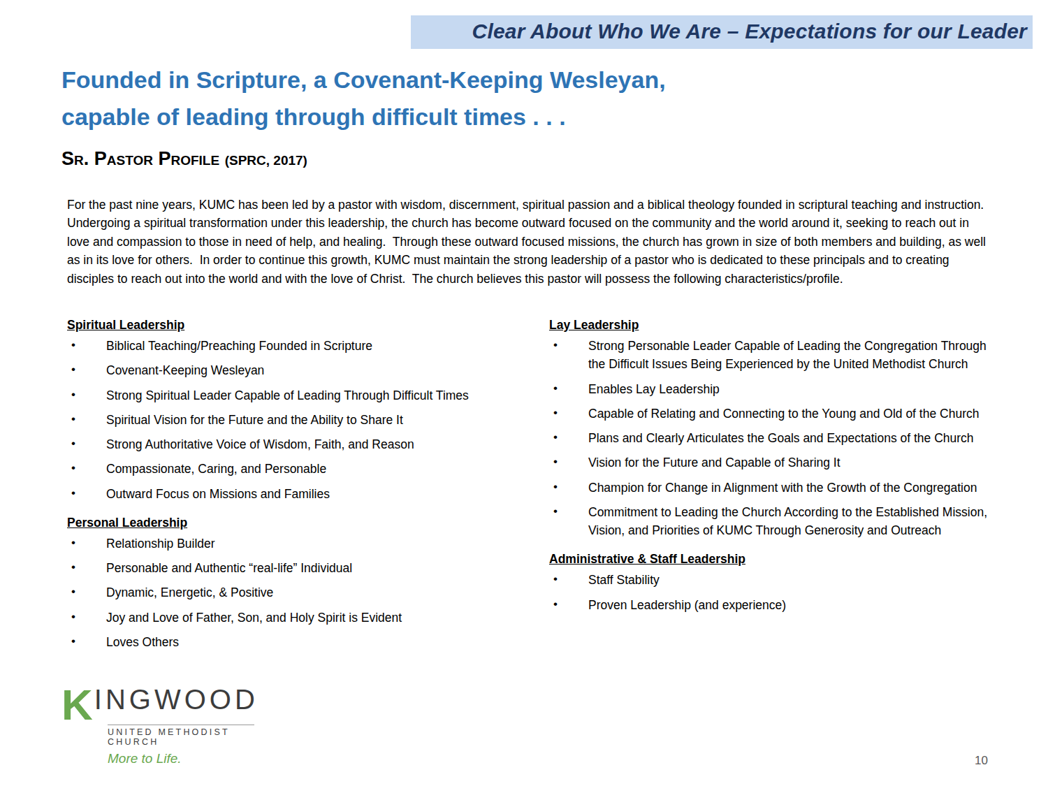Clear About Who We Are – Expectations for our Leader
Founded in Scripture, a Covenant-Keeping Wesleyan,
capable of leading through difficult times . . .
SR. PASTOR PROFILE (SPRC, 2017)
For the past nine years, KUMC has been led by a pastor with wisdom, discernment, spiritual passion and a biblical theology founded in scriptural teaching and instruction. Undergoing a spiritual transformation under this leadership, the church has become outward focused on the community and the world around it, seeking to reach out in love and compassion to those in need of help, and healing. Through these outward focused missions, the church has grown in size of both members and building, as well as in its love for others. In order to continue this growth, KUMC must maintain the strong leadership of a pastor who is dedicated to these principals and to creating disciples to reach out into the world and with the love of Christ. The church believes this pastor will possess the following characteristics/profile.
Spiritual Leadership
Biblical Teaching/Preaching Founded in Scripture
Covenant-Keeping Wesleyan
Strong Spiritual Leader Capable of Leading Through Difficult Times
Spiritual Vision for the Future and the Ability to Share It
Strong Authoritative Voice of Wisdom, Faith, and Reason
Compassionate, Caring, and Personable
Outward Focus on Missions and Families
Personal Leadership
Relationship Builder
Personable and Authentic “real-life” Individual
Dynamic, Energetic, & Positive
Joy and Love of Father, Son, and Holy Spirit is Evident
Loves Others
Lay Leadership
Strong Personable Leader Capable of Leading the Congregation Through the Difficult Issues Being Experienced by the United Methodist Church
Enables Lay Leadership
Capable of Relating and Connecting to the Young and Old of the Church
Plans and Clearly Articulates the Goals and Expectations of the Church
Vision for the Future and Capable of Sharing It
Champion for Change in Alignment with the Growth of the Congregation
Commitment to Leading the Church According to the Established Mission, Vision, and Priorities of KUMC Through Generosity and Outreach
Administrative & Staff Leadership
Staff Stability
Proven Leadership (and experience)
K INGWOOD
UNITED METHODIST CHURCH
More to Life.
10